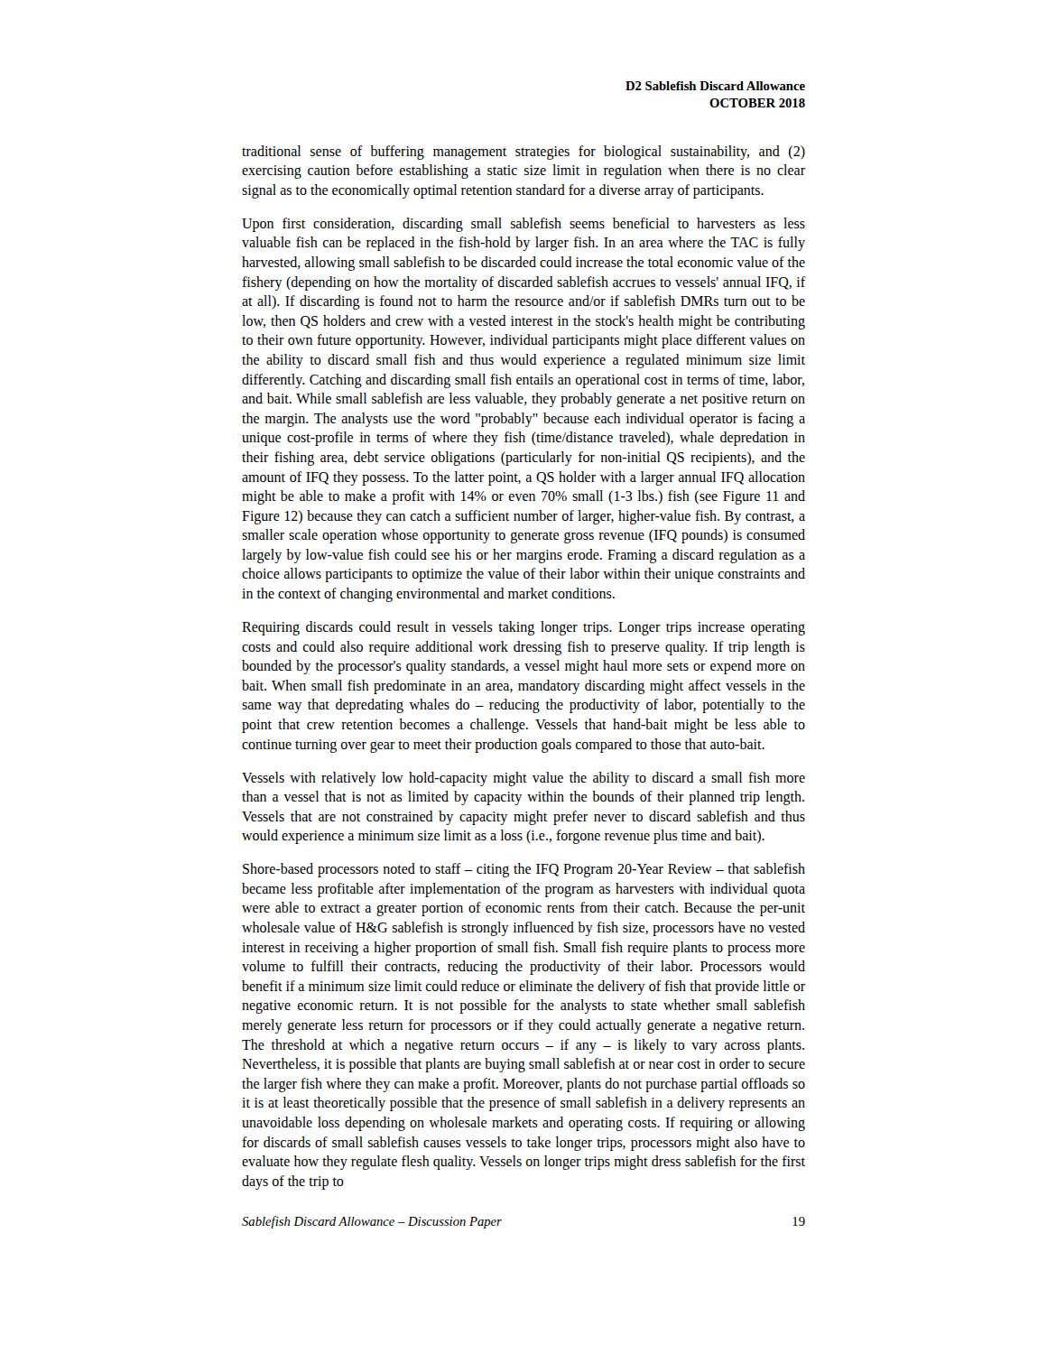D2 Sablefish Discard Allowance
OCTOBER 2018
traditional sense of buffering management strategies for biological sustainability, and (2) exercising caution before establishing a static size limit in regulation when there is no clear signal as to the economically optimal retention standard for a diverse array of participants.
Upon first consideration, discarding small sablefish seems beneficial to harvesters as less valuable fish can be replaced in the fish-hold by larger fish. In an area where the TAC is fully harvested, allowing small sablefish to be discarded could increase the total economic value of the fishery (depending on how the mortality of discarded sablefish accrues to vessels' annual IFQ, if at all). If discarding is found not to harm the resource and/or if sablefish DMRs turn out to be low, then QS holders and crew with a vested interest in the stock's health might be contributing to their own future opportunity. However, individual participants might place different values on the ability to discard small fish and thus would experience a regulated minimum size limit differently. Catching and discarding small fish entails an operational cost in terms of time, labor, and bait. While small sablefish are less valuable, they probably generate a net positive return on the margin. The analysts use the word "probably" because each individual operator is facing a unique cost-profile in terms of where they fish (time/distance traveled), whale depredation in their fishing area, debt service obligations (particularly for non-initial QS recipients), and the amount of IFQ they possess. To the latter point, a QS holder with a larger annual IFQ allocation might be able to make a profit with 14% or even 70% small (1-3 lbs.) fish (see Figure 11 and Figure 12) because they can catch a sufficient number of larger, higher-value fish. By contrast, a smaller scale operation whose opportunity to generate gross revenue (IFQ pounds) is consumed largely by low-value fish could see his or her margins erode. Framing a discard regulation as a choice allows participants to optimize the value of their labor within their unique constraints and in the context of changing environmental and market conditions.
Requiring discards could result in vessels taking longer trips. Longer trips increase operating costs and could also require additional work dressing fish to preserve quality. If trip length is bounded by the processor's quality standards, a vessel might haul more sets or expend more on bait. When small fish predominate in an area, mandatory discarding might affect vessels in the same way that depredating whales do – reducing the productivity of labor, potentially to the point that crew retention becomes a challenge. Vessels that hand-bait might be less able to continue turning over gear to meet their production goals compared to those that auto-bait.
Vessels with relatively low hold-capacity might value the ability to discard a small fish more than a vessel that is not as limited by capacity within the bounds of their planned trip length. Vessels that are not constrained by capacity might prefer never to discard sablefish and thus would experience a minimum size limit as a loss (i.e., forgone revenue plus time and bait).
Shore-based processors noted to staff – citing the IFQ Program 20-Year Review – that sablefish became less profitable after implementation of the program as harvesters with individual quota were able to extract a greater portion of economic rents from their catch. Because the per-unit wholesale value of H&G sablefish is strongly influenced by fish size, processors have no vested interest in receiving a higher proportion of small fish. Small fish require plants to process more volume to fulfill their contracts, reducing the productivity of their labor. Processors would benefit if a minimum size limit could reduce or eliminate the delivery of fish that provide little or negative economic return. It is not possible for the analysts to state whether small sablefish merely generate less return for processors or if they could actually generate a negative return. The threshold at which a negative return occurs – if any – is likely to vary across plants. Nevertheless, it is possible that plants are buying small sablefish at or near cost in order to secure the larger fish where they can make a profit. Moreover, plants do not purchase partial offloads so it is at least theoretically possible that the presence of small sablefish in a delivery represents an unavoidable loss depending on wholesale markets and operating costs. If requiring or allowing for discards of small sablefish causes vessels to take longer trips, processors might also have to evaluate how they regulate flesh quality. Vessels on longer trips might dress sablefish for the first days of the trip to
Sablefish Discard Allowance – Discussion Paper 19